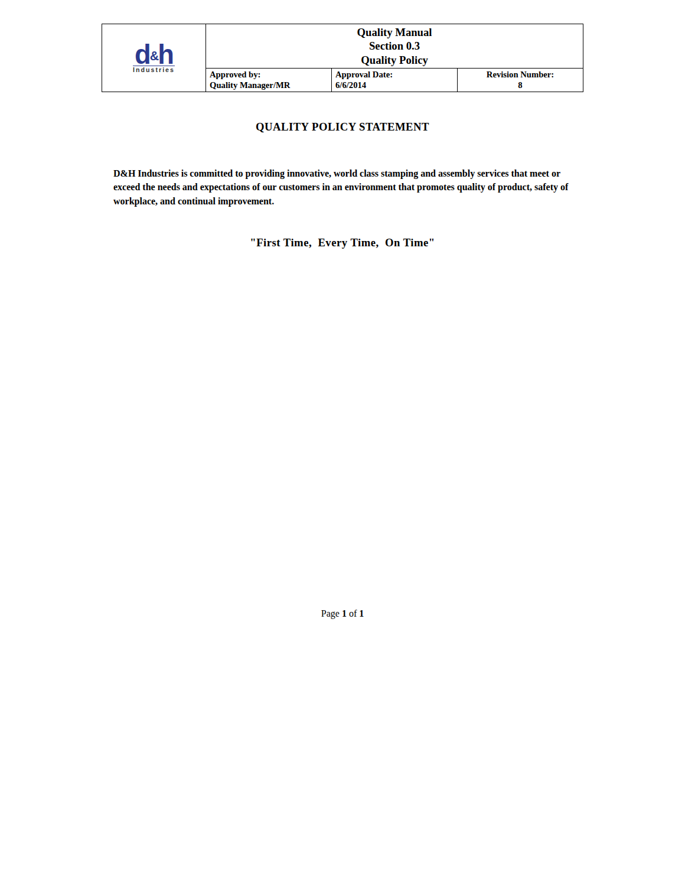| d & h Industries | Quality Manual Section 0.3 Quality Policy |
| Approved by: Quality Manager/MR | Approval Date: 6/6/2014 | Revision Number: 8 |
QUALITY POLICY STATEMENT
D&H Industries is committed to providing innovative, world class stamping and assembly services that meet or exceed the needs and expectations of our customers in an environment that promotes quality of product, safety of workplace, and continual improvement.
"First Time, Every Time, On Time"
Page 1 of 1